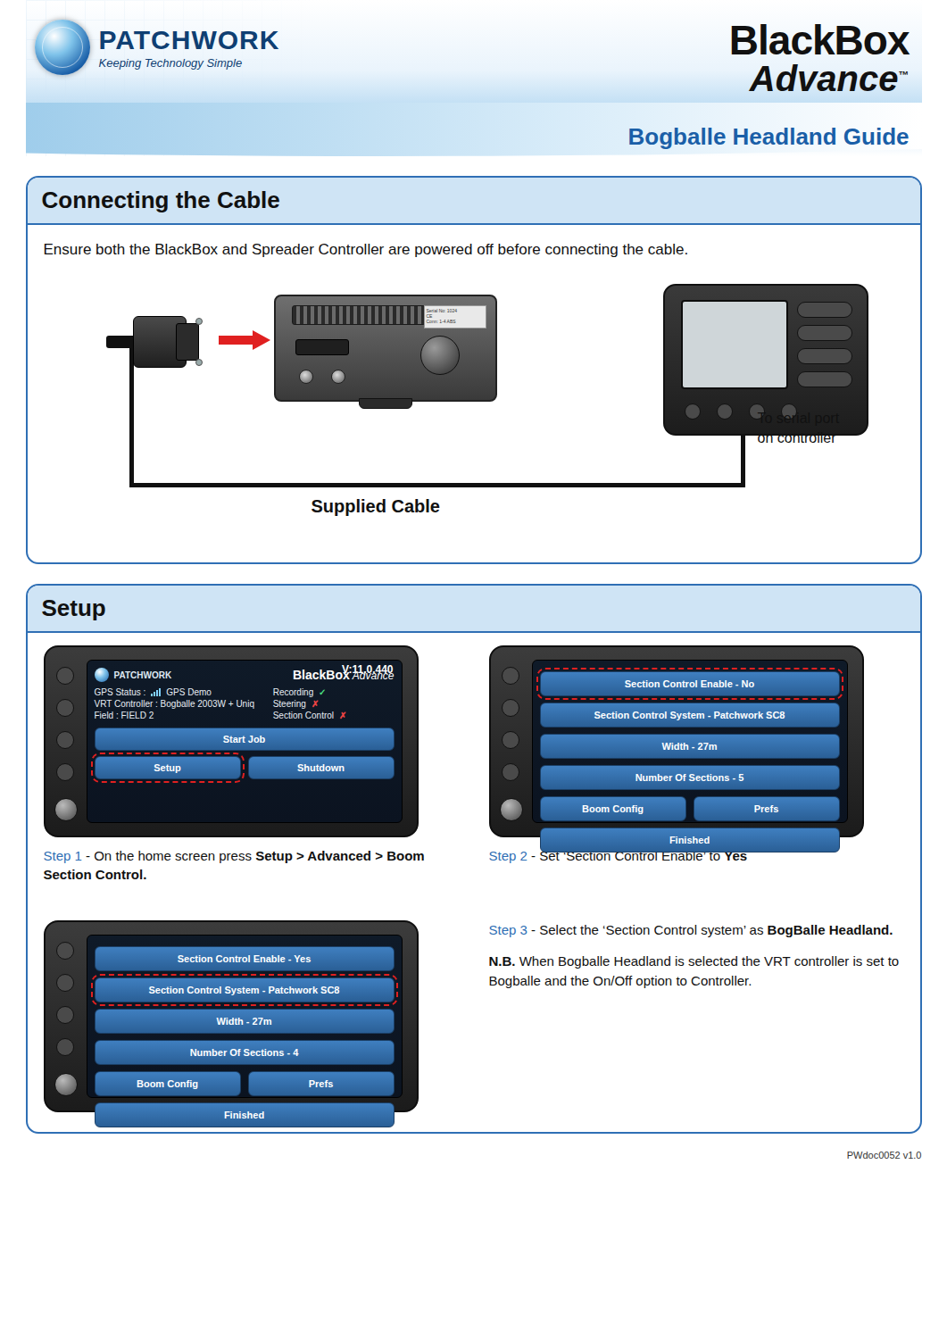PATCHWORK
Keeping Technology Simple
BlackBox
Advance™
Bogballe Headland Guide
Connecting the Cable
Ensure both the BlackBox and Spreader Controller are powered off before connecting the cable.
Serial No: 1024
CE
Conn: 1-4 ABS
To serial port
on controller
Supplied Cable
Setup
V:11.0.440
PATCHWORK
BlackBox Advance
GPS Status : GPS Demo
Recording ✓
VRT Controller : Bogballe 2003W + Uniq
Steering ✗
Field : FIELD 2
Section Control ✗
Start Job
Setup
Shutdown
Step 1 - On the home screen press Setup > Advanced > Boom Section Control.
Section Control Enable - No
Section Control System - Patchwork SC8
Width - 27m
Number Of Sections - 5
Boom Config
Prefs
Finished
Step 2 - Set ‘Section Control Enable’ to Yes
Section Control Enable - Yes
Section Control System - Patchwork SC8
Width - 27m
Number Of Sections - 4
Boom Config
Prefs
Finished
Step 3 - Select the ‘Section Control system’ as BogBalle Headland.
N.B. When Bogballe Headland is selected the VRT controller is set to Bogballe and the On/Off option to Controller.
PWdoc0052 v1.0